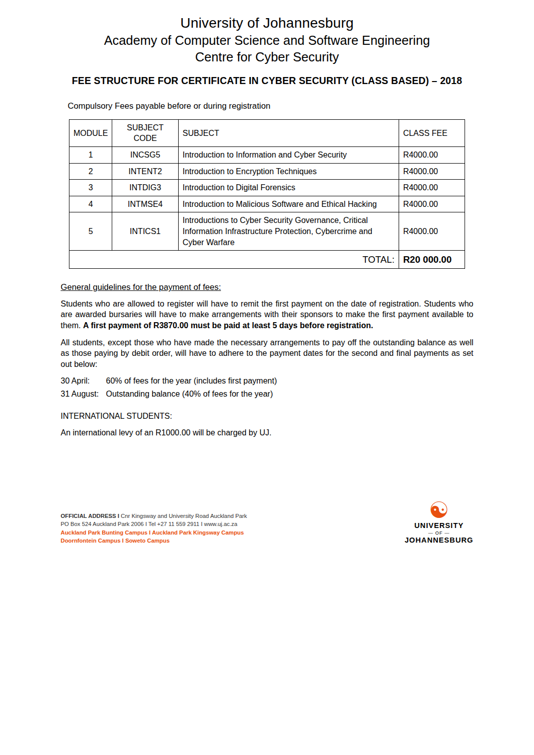University of Johannesburg
Academy of Computer Science and Software Engineering
Centre for Cyber Security
FEE STRUCTURE FOR CERTIFICATE IN CYBER SECURITY (CLASS BASED) – 2018
Compulsory Fees payable before or during registration
| MODULE | SUBJECT CODE | SUBJECT | CLASS FEE |
| --- | --- | --- | --- |
| 1 | INCSG5 | Introduction to Information and Cyber Security | R4000.00 |
| 2 | INTENT2 | Introduction to Encryption Techniques | R4000.00 |
| 3 | INTDIG3 | Introduction to Digital Forensics | R4000.00 |
| 4 | INTMSE4 | Introduction to Malicious Software and Ethical Hacking | R4000.00 |
| 5 | INTICS1 | Introductions to Cyber Security Governance, Critical Information Infrastructure Protection, Cybercrime and Cyber Warfare | R4000.00 |
| TOTAL: | R20 000.00 |
General guidelines for the payment of fees:
Students who are allowed to register will have to remit the first payment on the date of registration. Students who are awarded bursaries will have to make arrangements with their sponsors to make the first payment available to them. A first payment of R3870.00 must be paid at least 5 days before registration.
All students, except those who have made the necessary arrangements to pay off the outstanding balance as well as those paying by debit order, will have to adhere to the payment dates for the second and final payments as set out below:
30 April: 60% of fees for the year (includes first payment)
31 August: Outstanding balance (40% of fees for the year)
INTERNATIONAL STUDENTS:
An international levy of an R1000.00 will be charged by UJ.
OFFICIAL ADDRESS I Cnr Kingsway and University Road Auckland Park
PO Box 524 Auckland Park 2006 I Tel +27 11 559 2911 I www.uj.ac.za
Auckland Park Bunting Campus I Auckland Park Kingsway Campus
Doornfontein Campus I Soweto Campus
☯
UNIVERSITY
— OF —
JOHANNESBURG